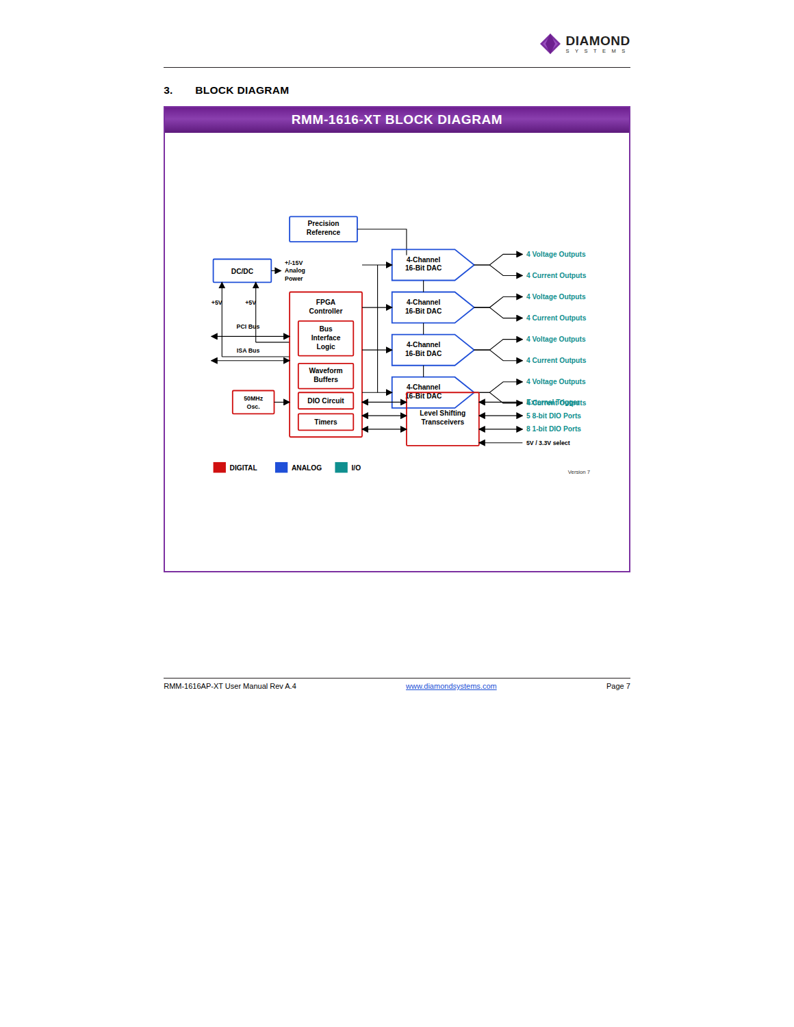DIAMOND
S Y S T E M S
3. BLOCK DIAGRAM
RMM-1616-XT BLOCK DIAGRAM
Precision Reference DC/DC +/-15V Analog Power +5V +5V FPGA Controller Bus Interface Logic Waveform Buffers DIO Circuit Timers PCI Bus ISA Bus 50MHz Osc. 4-Channel 16-Bit DAC 4-Channel 16-Bit DAC 4-Channel 16-Bit DAC 4-Channel 16-Bit DAC 4 Voltage Outputs 4 Current Outputs 4 Voltage Outputs 4 Current Outputs 4 Voltage Outputs 4 Current Outputs 4 Voltage Outputs 4 Current Outputs Level Shifting Transceivers External Trigger 5 8-bit DIO Ports 8 1-bit DIO Ports 5V / 3.3V select DIGITAL ANALOG I/O Version 7
RMM-1616AP-XT User Manual Rev A.4
www.diamondsystems.com
Page 7